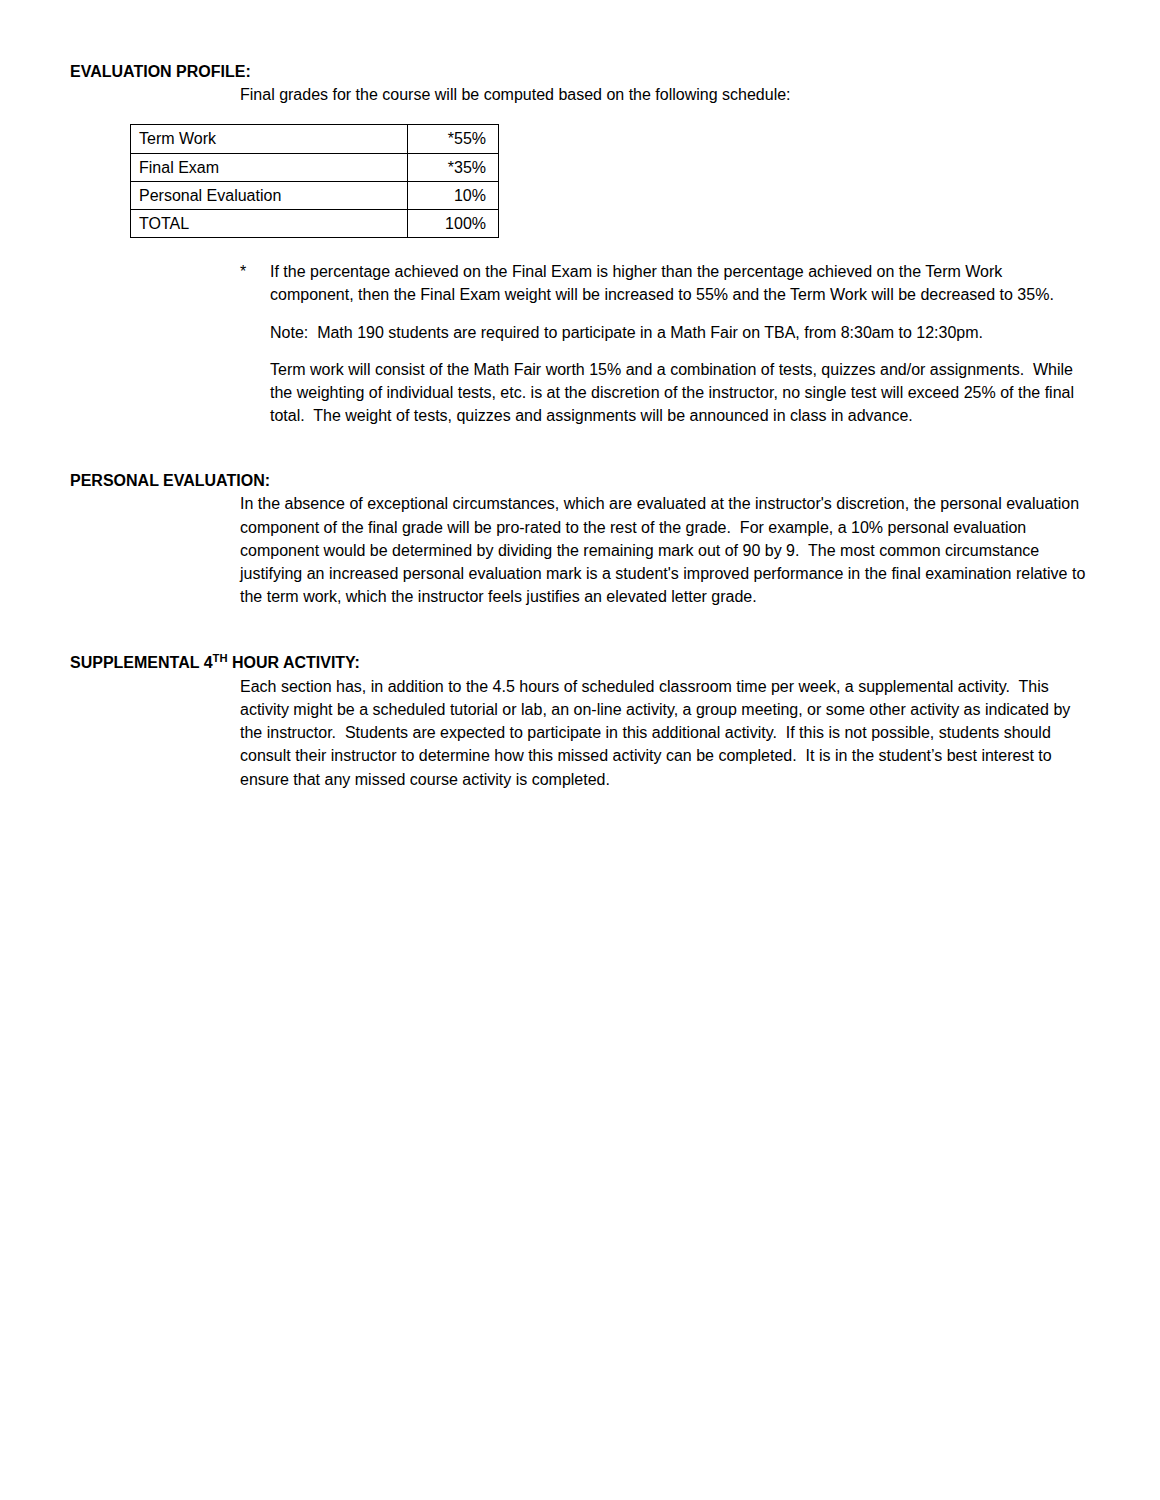EVALUATION PROFILE:
Final grades for the course will be computed based on the following schedule:
| Term Work | *55% |
| Final Exam | *35% |
| Personal Evaluation | 10% |
| TOTAL | 100% |
*
If the percentage achieved on the Final Exam is higher than the percentage achieved on the Term Work component, then the Final Exam weight will be increased to 55% and the Term Work will be decreased to 35%.
Note: Math 190 students are required to participate in a Math Fair on TBA, from 8:30am to 12:30pm.
Term work will consist of the Math Fair worth 15% and a combination of tests, quizzes and/or assignments. While the weighting of individual tests, etc. is at the discretion of the instructor, no single test will exceed 25% of the final total. The weight of tests, quizzes and assignments will be announced in class in advance.
PERSONAL EVALUATION:
In the absence of exceptional circumstances, which are evaluated at the instructor's discretion, the personal evaluation component of the final grade will be pro-rated to the rest of the grade. For example, a 10% personal evaluation component would be determined by dividing the remaining mark out of 90 by 9. The most common circumstance justifying an increased personal evaluation mark is a student's improved performance in the final examination relative to the term work, which the instructor feels justifies an elevated letter grade.
SUPPLEMENTAL 4TH HOUR ACTIVITY:
Each section has, in addition to the 4.5 hours of scheduled classroom time per week, a supplemental activity. This activity might be a scheduled tutorial or lab, an on-line activity, a group meeting, or some other activity as indicated by the instructor. Students are expected to participate in this additional activity. If this is not possible, students should consult their instructor to determine how this missed activity can be completed. It is in the student’s best interest to ensure that any missed course activity is completed.